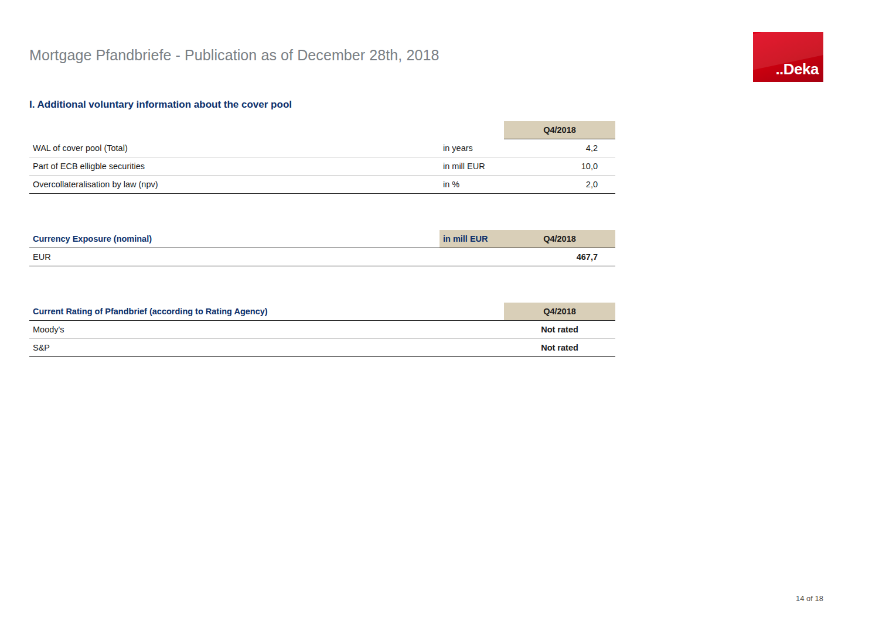Mortgage Pfandbriefe - Publication as of December 28th, 2018
I. Additional voluntary information about the cover pool
| | | Q4/2018 |
| --- | --- | --- |
| WAL of cover pool (Total) | in years | 4,2 |
| Part of ECB elligble securities | in mill EUR | 10,0 |
| Overcollateralisation by law (npv) | in % | 2,0 |
| Currency Exposure (nominal) | in mill EUR | Q4/2018 |
| --- | --- | --- |
| EUR | | 467,7 |
| Current Rating of Pfandbrief (according to Rating Agency) | Q4/2018 |
| --- | --- |
| Moody's | Not rated |
| S&P | Not rated |
14 of 18